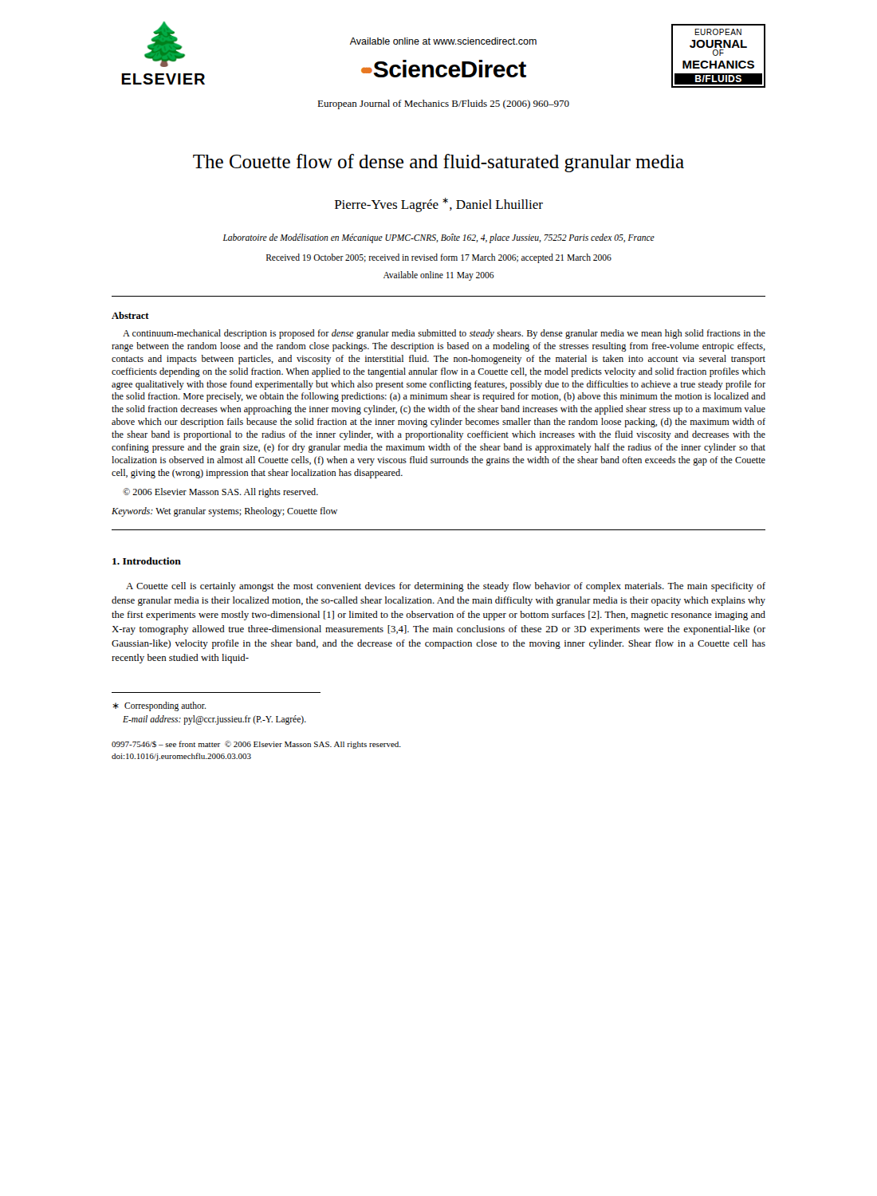🌲
ELSEVIER
Available online at www.sciencedirect.com
•••Science Direct
European Journal of Mechanics B/Fluids 25 (2006) 960–970
EUROPEAN
JOURNAL
OF
MECHANICS
B/FLUIDS
The Couette flow of dense and fluid-saturated granular media
Pierre-Yves Lagrée ∗, Daniel Lhuillier
Laboratoire de Modélisation en Mécanique UPMC-CNRS, Boîte 162, 4, place Jussieu, 75252 Paris cedex 05, France
Received 19 October 2005; received in revised form 17 March 2006; accepted 21 March 2006
Available online 11 May 2006
Abstract
A continuum-mechanical description is proposed for dense granular media submitted to steady shears. By dense granular media we mean high solid fractions in the range between the random loose and the random close packings. The description is based on a modeling of the stresses resulting from free-volume entropic effects, contacts and impacts between particles, and viscosity of the interstitial fluid. The non-homogeneity of the material is taken into account via several transport coefficients depending on the solid fraction. When applied to the tangential annular flow in a Couette cell, the model predicts velocity and solid fraction profiles which agree qualitatively with those found experimentally but which also present some conflicting features, possibly due to the difficulties to achieve a true steady profile for the solid fraction. More precisely, we obtain the following predictions: (a) a minimum shear is required for motion, (b) above this minimum the motion is localized and the solid fraction decreases when approaching the inner moving cylinder, (c) the width of the shear band increases with the applied shear stress up to a maximum value above which our description fails because the solid fraction at the inner moving cylinder becomes smaller than the random loose packing, (d) the maximum width of the shear band is proportional to the radius of the inner cylinder, with a proportionality coefficient which increases with the fluid viscosity and decreases with the confining pressure and the grain size, (e) for dry granular media the maximum width of the shear band is approximately half the radius of the inner cylinder so that localization is observed in almost all Couette cells, (f) when a very viscous fluid surrounds the grains the width of the shear band often exceeds the gap of the Couette cell, giving the (wrong) impression that shear localization has disappeared.
© 2006 Elsevier Masson SAS. All rights reserved.
Keywords: Wet granular systems; Rheology; Couette flow
1. Introduction
A Couette cell is certainly amongst the most convenient devices for determining the steady flow behavior of complex materials. The main specificity of dense granular media is their localized motion, the so-called shear localization. And the main difficulty with granular media is their opacity which explains why the first experiments were mostly two-dimensional [1] or limited to the observation of the upper or bottom surfaces [2]. Then, magnetic resonance imaging and X-ray tomography allowed true three-dimensional measurements [3,4]. The main conclusions of these 2D or 3D experiments were the exponential-like (or Gaussian-like) velocity profile in the shear band, and the decrease of the compaction close to the moving inner cylinder. Shear flow in a Couette cell has recently been studied with liquid-
∗Corresponding author.
E-mail address: pyl@ccr.jussieu.fr (P.-Y. Lagrée).
0997-7546/$ – see front matter © 2006 Elsevier Masson SAS. All rights reserved.
doi:10.1016/j.euromechflu.2006.03.003